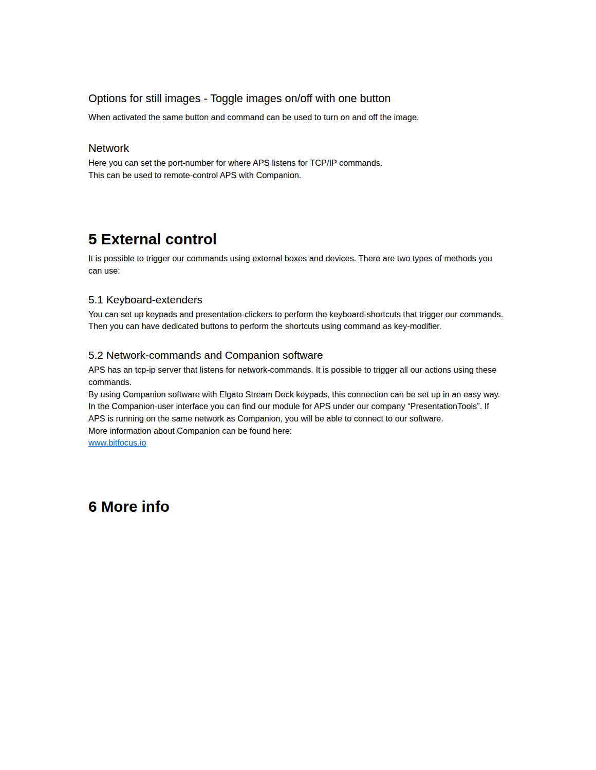Options for still images - Toggle images on/off with one button
When activated the same button and command can be used to turn on and off the image.
Network
Here you can set the port-number for where APS listens for TCP/IP commands.
This can be used to remote-control APS with Companion.
5 External control
It is possible to trigger our commands using external boxes and devices. There are two types of methods you can use:
5.1 Keyboard-extenders
You can set up keypads and presentation-clickers to perform the keyboard-shortcuts that trigger our commands. Then you can have dedicated buttons to perform the shortcuts using command as key-modifier.
5.2 Network-commands and Companion software
APS has an tcp-ip server that listens for network-commands. It is possible to trigger all our actions using these commands.
By using Companion software with Elgato Stream Deck keypads, this connection can be set up in an easy way.
In the Companion-user interface you can find our module for APS under our company “PresentationTools”. If APS is running on the same network as Companion, you will be able to connect to our software.
More information about Companion can be found here:
www.bitfocus.io
6 More info